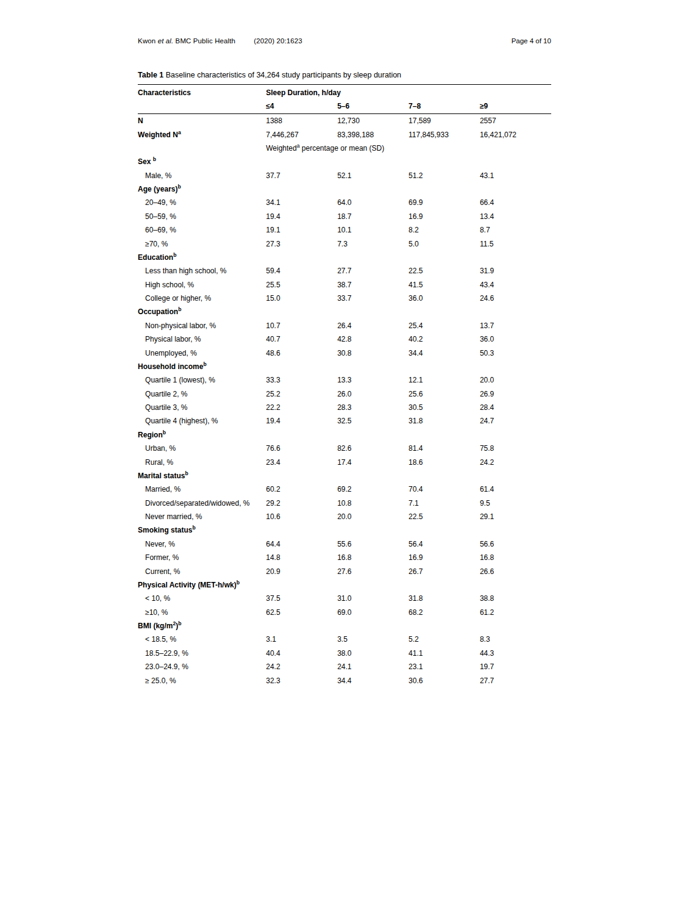Kwon et al. BMC Public Health (2020) 20:1623
Page 4 of 10
Table 1 Baseline characteristics of 34,264 study participants by sleep duration
| Characteristics | Sleep Duration, h/day |
| --- | --- |
| | ≤4 | 5–6 | 7–8 | ≥9 |
| N | 1388 | 12,730 | 17,589 | 2557 |
| Weighted N a | 7,446,267 | 83,398,188 | 117,845,933 | 16,421,072 |
| | Weighted a percentage or mean (SD) |
| Sex b |
| Male, % | 37.7 | 52.1 | 51.2 | 43.1 |
| Age (years) b |
| 20–49, % | 34.1 | 64.0 | 69.9 | 66.4 |
| 50–59, % | 19.4 | 18.7 | 16.9 | 13.4 |
| 60–69, % | 19.1 | 10.1 | 8.2 | 8.7 |
| ≥70, % | 27.3 | 7.3 | 5.0 | 11.5 |
| Education b |
| Less than high school, % | 59.4 | 27.7 | 22.5 | 31.9 |
| High school, % | 25.5 | 38.7 | 41.5 | 43.4 |
| College or higher, % | 15.0 | 33.7 | 36.0 | 24.6 |
| Occupation b |
| Non-physical labor, % | 10.7 | 26.4 | 25.4 | 13.7 |
| Physical labor, % | 40.7 | 42.8 | 40.2 | 36.0 |
| Unemployed, % | 48.6 | 30.8 | 34.4 | 50.3 |
| Household income b |
| Quartile 1 (lowest), % | 33.3 | 13.3 | 12.1 | 20.0 |
| Quartile 2, % | 25.2 | 26.0 | 25.6 | 26.9 |
| Quartile 3, % | 22.2 | 28.3 | 30.5 | 28.4 |
| Quartile 4 (highest), % | 19.4 | 32.5 | 31.8 | 24.7 |
| Region b |
| Urban, % | 76.6 | 82.6 | 81.4 | 75.8 |
| Rural, % | 23.4 | 17.4 | 18.6 | 24.2 |
| Marital status b |
| Married, % | 60.2 | 69.2 | 70.4 | 61.4 |
| Divorced/separated/widowed, % | 29.2 | 10.8 | 7.1 | 9.5 |
| Never married, % | 10.6 | 20.0 | 22.5 | 29.1 |
| Smoking status b |
| Never, % | 64.4 | 55.6 | 56.4 | 56.6 |
| Former, % | 14.8 | 16.8 | 16.9 | 16.8 |
| Current, % | 20.9 | 27.6 | 26.7 | 26.6 |
| Physical Activity (MET-h/wk) b |
| < 10, % | 37.5 | 31.0 | 31.8 | 38.8 |
| ≥10, % | 62.5 | 69.0 | 68.2 | 61.2 |
| BMI (kg/m 2 ) b |
| < 18.5, % | 3.1 | 3.5 | 5.2 | 8.3 |
| 18.5–22.9, % | 40.4 | 38.0 | 41.1 | 44.3 |
| 23.0–24.9, % | 24.2 | 24.1 | 23.1 | 19.7 |
| ≥ 25.0, % | 32.3 | 34.4 | 30.6 | 27.7 |